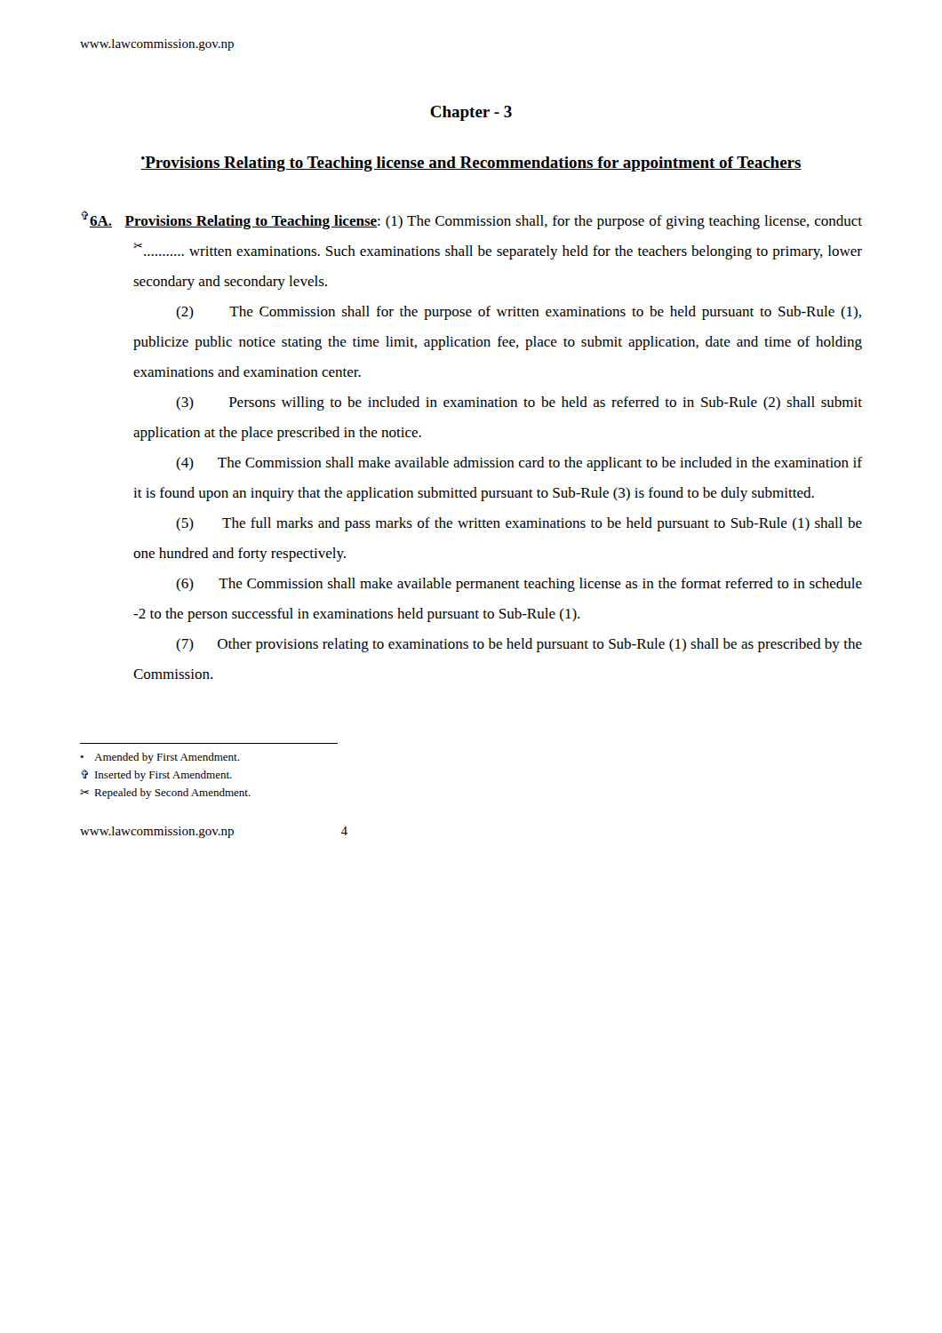www.lawcommission.gov.np
Chapter - 3
•Provisions Relating to Teaching license and Recommendations for appointment of Teachers
✞6A. Provisions Relating to Teaching license: (1) The Commission shall, for the purpose of giving teaching license, conduct ✂........... written examinations. Such examinations shall be separately held for the teachers belonging to primary, lower secondary and secondary levels.
(2) The Commission shall for the purpose of written examinations to be held pursuant to Sub-Rule (1), publicize public notice stating the time limit, application fee, place to submit application, date and time of holding examinations and examination center.
(3) Persons willing to be included in examination to be held as referred to in Sub-Rule (2) shall submit application at the place prescribed in the notice.
(4) The Commission shall make available admission card to the applicant to be included in the examination if it is found upon an inquiry that the application submitted pursuant to Sub-Rule (3) is found to be duly submitted.
(5) The full marks and pass marks of the written examinations to be held pursuant to Sub-Rule (1) shall be one hundred and forty respectively.
(6) The Commission shall make available permanent teaching license as in the format referred to in schedule -2 to the person successful in examinations held pursuant to Sub-Rule (1).
(7) Other provisions relating to examinations to be held pursuant to Sub-Rule (1) shall be as prescribed by the Commission.
•Amended by First Amendment.
✞Inserted by First Amendment.
✂Repealed by Second Amendment.
www.lawcommission.gov.np4